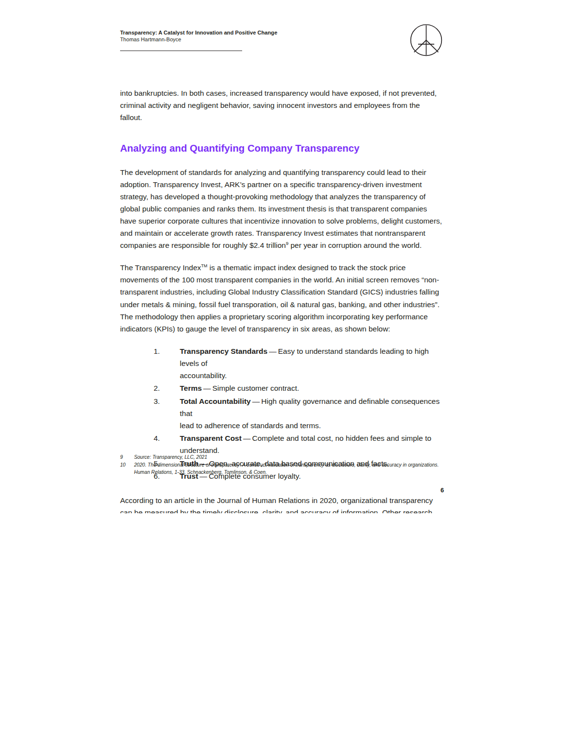Transparency: A Catalyst for Innovation and Positive Change
Thomas Hartmann-Boyce
into bankruptcies. In both cases, increased transparency would have exposed, if not prevented, criminal activity and negligent behavior, saving innocent investors and employees from the fallout.
Analyzing and Quantifying Company Transparency
The development of standards for analyzing and quantifying transparency could lead to their adoption. Transparency Invest, ARK’s partner on a specific transparency-driven investment strategy, has developed a thought-provoking methodology that analyzes the transparency of global public companies and ranks them. Its investment thesis is that transparent companies have superior corporate cultures that incentivize innovation to solve problems, delight customers, and maintain or accelerate growth rates. Transparency Invest estimates that nontransparent companies are responsible for roughly $2.4 trillion9 per year in corruption around the world.
The Transparency IndexTM is a thematic impact index designed to track the stock price movements of the 100 most transparent companies in the world. An initial screen removes “non-transparent industries, including Global Industry Classification Standard (GICS) industries falling under metals & mining, fossil fuel transporation, oil & natural gas, banking, and other industries”. The methodology then applies a proprietary scoring algorithm incorporating key performance indicators (KPIs) to gauge the level of transparency in six areas, as shown below:
1. Transparency Standards — Easy to understand standards leading to high levels of accountability.
2. Terms — Simple customer contract.
3. Total Accountability — High quality governance and definable consequences that lead to adherence of standards and terms.
4. Transparent Cost — Complete and total cost, no hidden fees and simple to understand.
5. Truth — Open, accurate, data based communication and facts.
6. Trust — Complete consumer loyalty.
According to an article in the Journal of Human Relations in 2020, organizational transparency can be measured by the timely disclosure, clarity, and accuracy of information. Other research has shown that a “measure of transparency with these three dimensions can explain variations in outcomes.”10 The benefits of organizational transparency include: employee satisfaction, brand loyalty, client retention, and increased revenue growth.
9 Source: Transparency, LLC, 2021
102020. The dimensional structure of transparency: A construct validation of transparency as disclosure, clarity, and accuracy in organizations. Human Relations, 1-33. Schnackenberg, Tomlinson, & Coen.
6